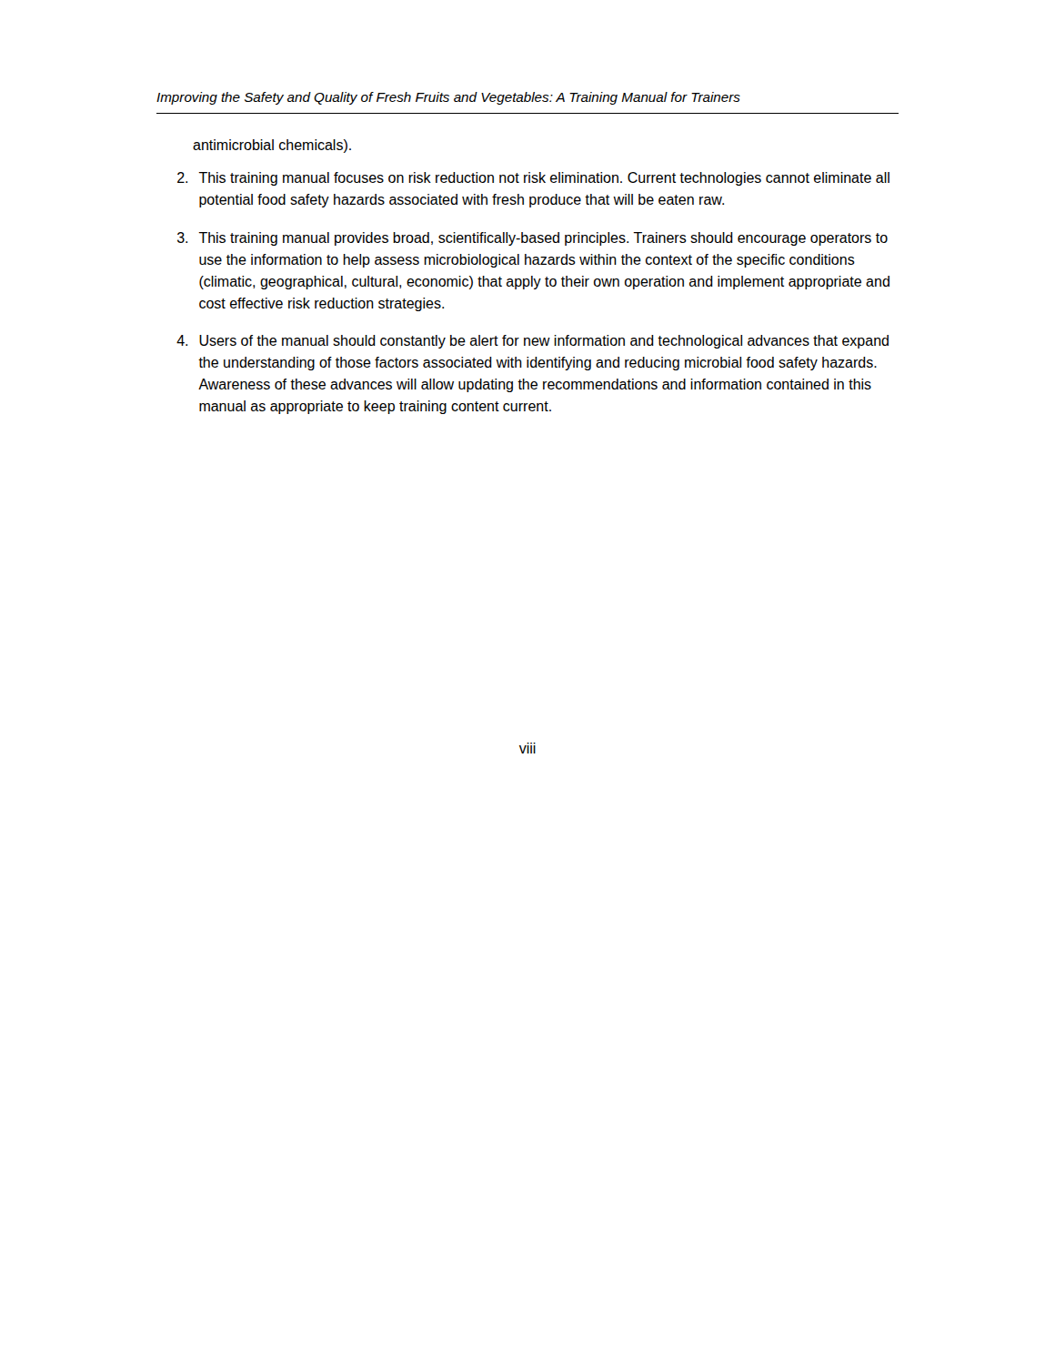Improving the Safety and Quality of Fresh Fruits and Vegetables: A Training Manual for Trainers
antimicrobial chemicals).
This training manual focuses on risk reduction not risk elimination. Current technologies cannot eliminate all potential food safety hazards associated with fresh produce that will be eaten raw.
This training manual provides broad, scientifically-based principles. Trainers should encourage operators to use the information to help assess microbiological hazards within the context of the specific conditions (climatic, geographical, cultural, economic) that apply to their own operation and implement appropriate and cost effective risk reduction strategies.
Users of the manual should constantly be alert for new information and technological advances that expand the understanding of those factors associated with identifying and reducing microbial food safety hazards. Awareness of these advances will allow updating the recommendations and information contained in this manual as appropriate to keep training content current.
viii